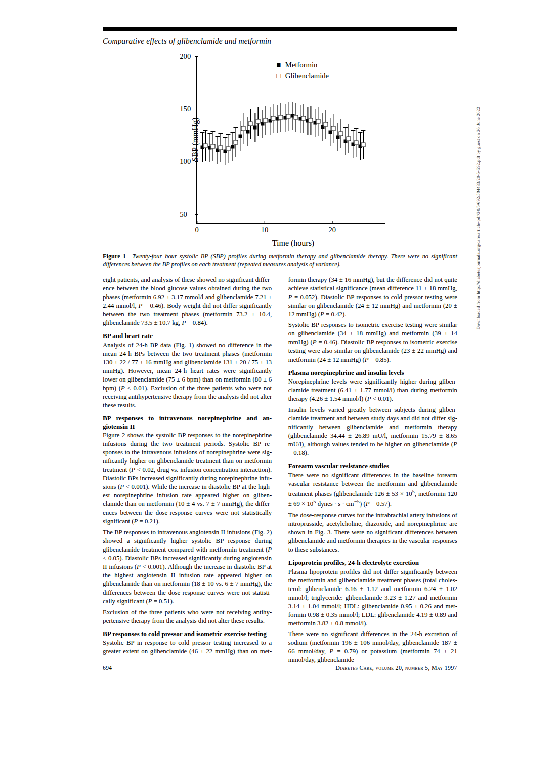Comparative effects of glibenclamide and metformin
Downloaded from http://diabetesjournals.org/care/article-pdf/20/5/692/584433/20-5-692.pdf by guest on 26 June 2022
SBP (mmHg)
200
150
100
50
■Metformin
□Glibenclamide
0
10
20
Time (hours)
Figure 1—Twenty-four–hour systolic BP (SBP) profiles during metformin therapy and glibenclamide therapy. There were no significant differences between the BP profiles on each treatment (repeated measures analysis of variance).
eight patients, and analysis of these showed no significant difference between the blood glucose values obtained during the two phases (metformin 6.92 ± 3.17 mmol/l and glibenclamide 7.21 ± 2.44 mmol/l, P = 0.46). Body weight did not differ significantly between the two treatment phases (metformin 73.2 ± 10.4, glibenclamide 73.5 ± 10.7 kg, P = 0.84).
BP and heart rate
Analysis of 24-h BP data (Fig. 1) showed no difference in the mean 24-h BPs between the two treatment phases (metformin 130 ± 22 / 77 ± 16 mmHg and glibenclamide 131 ± 20 / 75 ± 13 mmHg). However, mean 24-h heart rates were significantly lower on glibenclamide (75 ± 6 bpm) than on metformin (80 ± 6 bpm) (P < 0.01). Exclusion of the three patients who were not receiving antihypertensive therapy from the analysis did not alter these results.
BP responses to intravenous norepinephrine and angiotensin II
Figure 2 shows the systolic BP responses to the norepinephrine infusions during the two treatment periods. Systolic BP responses to the intravenous infusions of norepinephrine were significantly higher on glibenclamide treatment than on metformin treatment (P < 0.02, drug vs. infusion concentration interaction). Diastolic BPs increased significantly during norepinephrine infusions (P < 0.001). While the increase in diastolic BP at the highest norepinephrine infusion rate appeared higher on glibenclamide than on metformin (10 ± 4 vs. 7 ± 7 mmHg), the differences between the dose-response curves were not statistically significant (P = 0.21).
The BP responses to intravenous angiotensin II infusions (Fig. 2) showed a significantly higher systolic BP response during glibenclamide treatment compared with metformin treatment (P < 0.05). Diastolic BPs increased significantly during angiotensin II infusions (P < 0.001). Although the increase in diastolic BP at the highest angiotensin II infusion rate appeared higher on glibenclamide than on metformin (18 ± 10 vs. 6 ± 7 mmHg), the differences between the dose-response curves were not statistically significant (P = 0.51).
Exclusion of the three patients who were not receiving antihypertensive therapy from the analysis did not alter these results.
BP responses to cold pressor and isometric exercise testing
Systolic BP in response to cold pressor testing increased to a greater extent on glibenclamide (46 ± 22 mmHg) than on metformin therapy (34 ± 16 mmHg), but the difference did not quite achieve statistical significance (mean difference 11 ± 18 mmHg, P = 0.052). Diastolic BP responses to cold pressor testing were similar on glibenclamide (24 ± 12 mmHg) and metformin (20 ± 12 mmHg) (P = 0.42).
Systolic BP responses to isometric exercise testing were similar on glibenclamide (34 ± 18 mmHg) and metformin (39 ± 14 mmHg) (P = 0.46). Diastolic BP responses to isometric exercise testing were also similar on glibenclamide (23 ± 22 mmHg) and metformin (24 ± 12 mmHg) (P = 0.85).
Plasma norepinephrine and insulin levels
Norepinephrine levels were significantly higher during glibenclamide treatment (6.41 ± 1.77 mmol/l) than during metformin therapy (4.26 ± 1.54 mmol/l) (P < 0.01).
Insulin levels varied greatly between subjects during glibenclamide treatment and between study days and did not differ significantly between glibenclamide and metformin therapy (glibenclamide 34.44 ± 26.89 mU/l, metformin 15.79 ± 8.65 mU/l), although values tended to be higher on glibenclamide (P = 0.18).
Forearm vascular resistance studies
There were no significant differences in the baseline forearm vascular resistance between the metformin and glibenclamide treatment phases (glibenclamide 126 ± 53 × 105, metformin 120 ± 69 × 105 dynes · s · cm−5) (P = 0.57).
The dose-response curves for the intrabrachial artery infusions of nitroprusside, acetylcholine, diazoxide, and norepinephrine are shown in Fig. 3. There were no significant differences between glibenclamide and metformin therapies in the vascular responses to these substances.
Lipoprotein profiles, 24-h electrolyte excretion
Plasma lipoprotein profiles did not differ significantly between the metformin and glibenclamide treatment phases (total cholesterol: glibenclamide 6.16 ± 1.12 and metformin 6.24 ± 1.02 mmol/l; triglyceride: glibenclamide 3.23 ± 1.27 and metformin 3.14 ± 1.04 mmol/l; HDL: glibenclamide 0.95 ± 0.26 and metformin 0.98 ± 0.35 mmol/l; LDL: glibenclamide 4.19 ± 0.89 and metformin 3.82 ± 0.8 mmol/l).
There were no significant differences in the 24-h excretion of sodium (metformin 196 ± 106 mmol/day, glibenclamide 187 ± 66 mmol/day, P = 0.79) or potassium (metformin 74 ± 21 mmol/day, glibenclamide
694
Diabetes Care, volume 20, number 5, May 1997